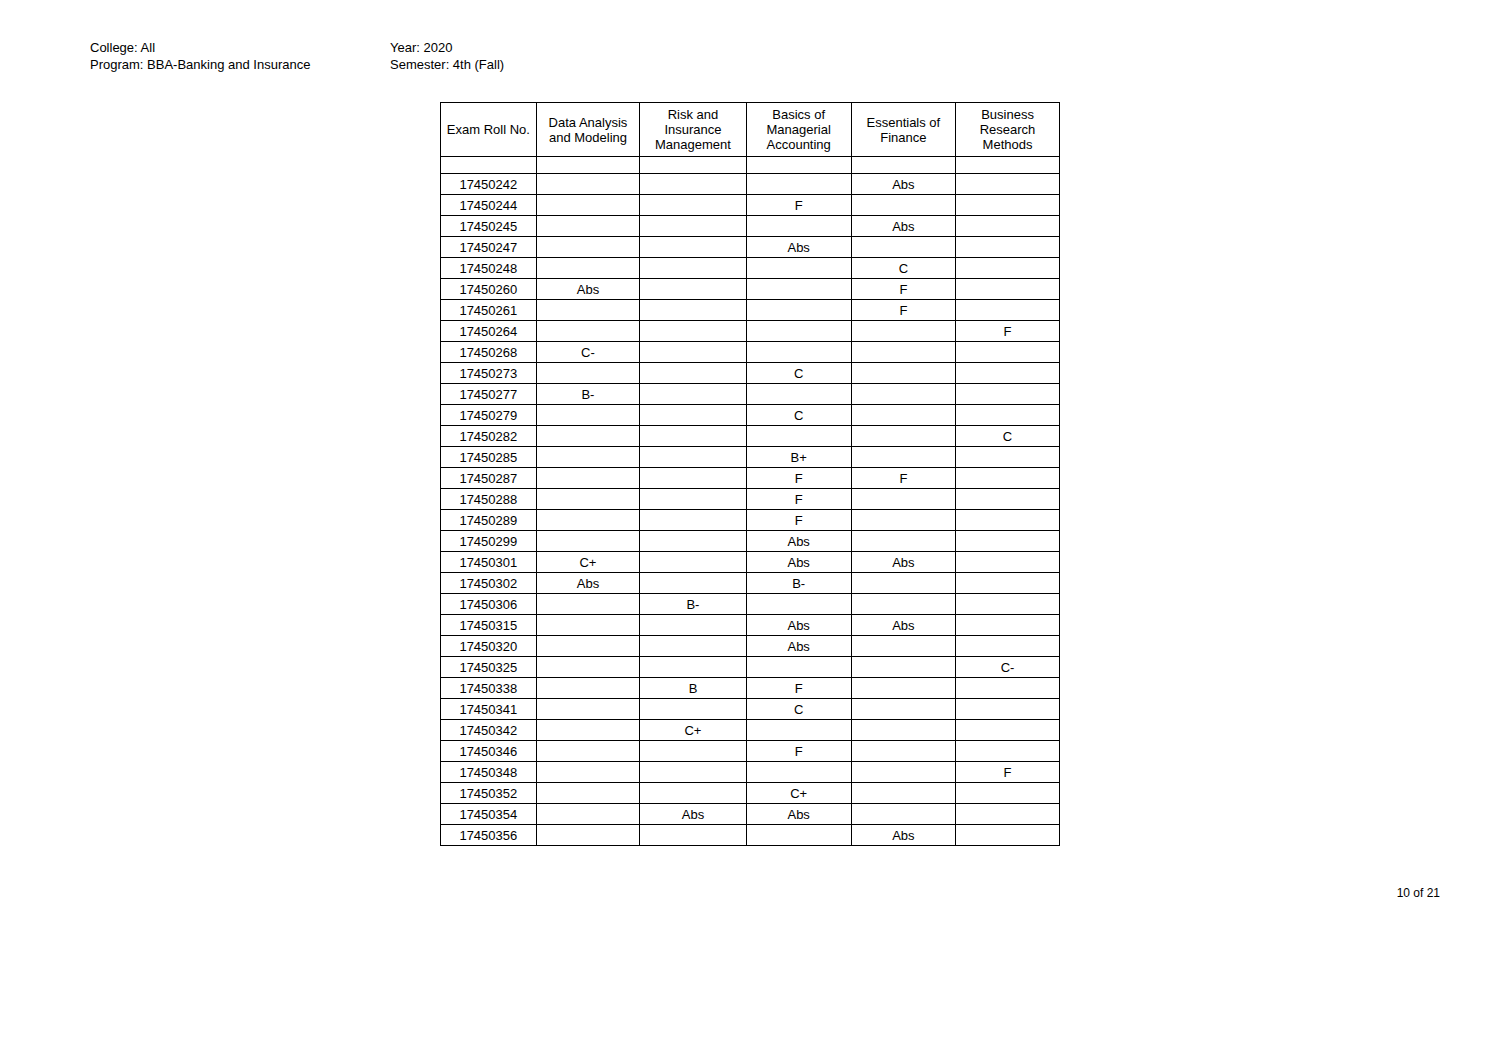College: All
Year: 2020
Program: BBA-Banking and Insurance
Semester: 4th (Fall)
| Exam Roll No. | Data Analysis and Modeling | Risk and Insurance Management | Basics of Managerial Accounting | Essentials of Finance | Business Research Methods |
| --- | --- | --- | --- | --- | --- |
| 17450242 | | | | Abs | |
| 17450244 | | | F | | |
| 17450245 | | | | Abs | |
| 17450247 | | | Abs | | |
| 17450248 | | | | C | |
| 17450260 | Abs | | | F | |
| 17450261 | | | | F | |
| 17450264 | | | | | F |
| 17450268 | C- | | | | |
| 17450273 | | | C | | |
| 17450277 | B- | | | | |
| 17450279 | | | C | | |
| 17450282 | | | | | C |
| 17450285 | | | B+ | | |
| 17450287 | | | F | F | |
| 17450288 | | | F | | |
| 17450289 | | | F | | |
| 17450299 | | | Abs | | |
| 17450301 | C+ | | Abs | Abs | |
| 17450302 | Abs | | B- | | |
| 17450306 | | B- | | | |
| 17450315 | | | Abs | Abs | |
| 17450320 | | | Abs | | |
| 17450325 | | | | | C- |
| 17450338 | | B | F | | |
| 17450341 | | | C | | |
| 17450342 | | C+ | | | |
| 17450346 | | | F | | |
| 17450348 | | | | | F |
| 17450352 | | | C+ | | |
| 17450354 | | Abs | Abs | | |
| 17450356 | | | | Abs | |
10 of 21